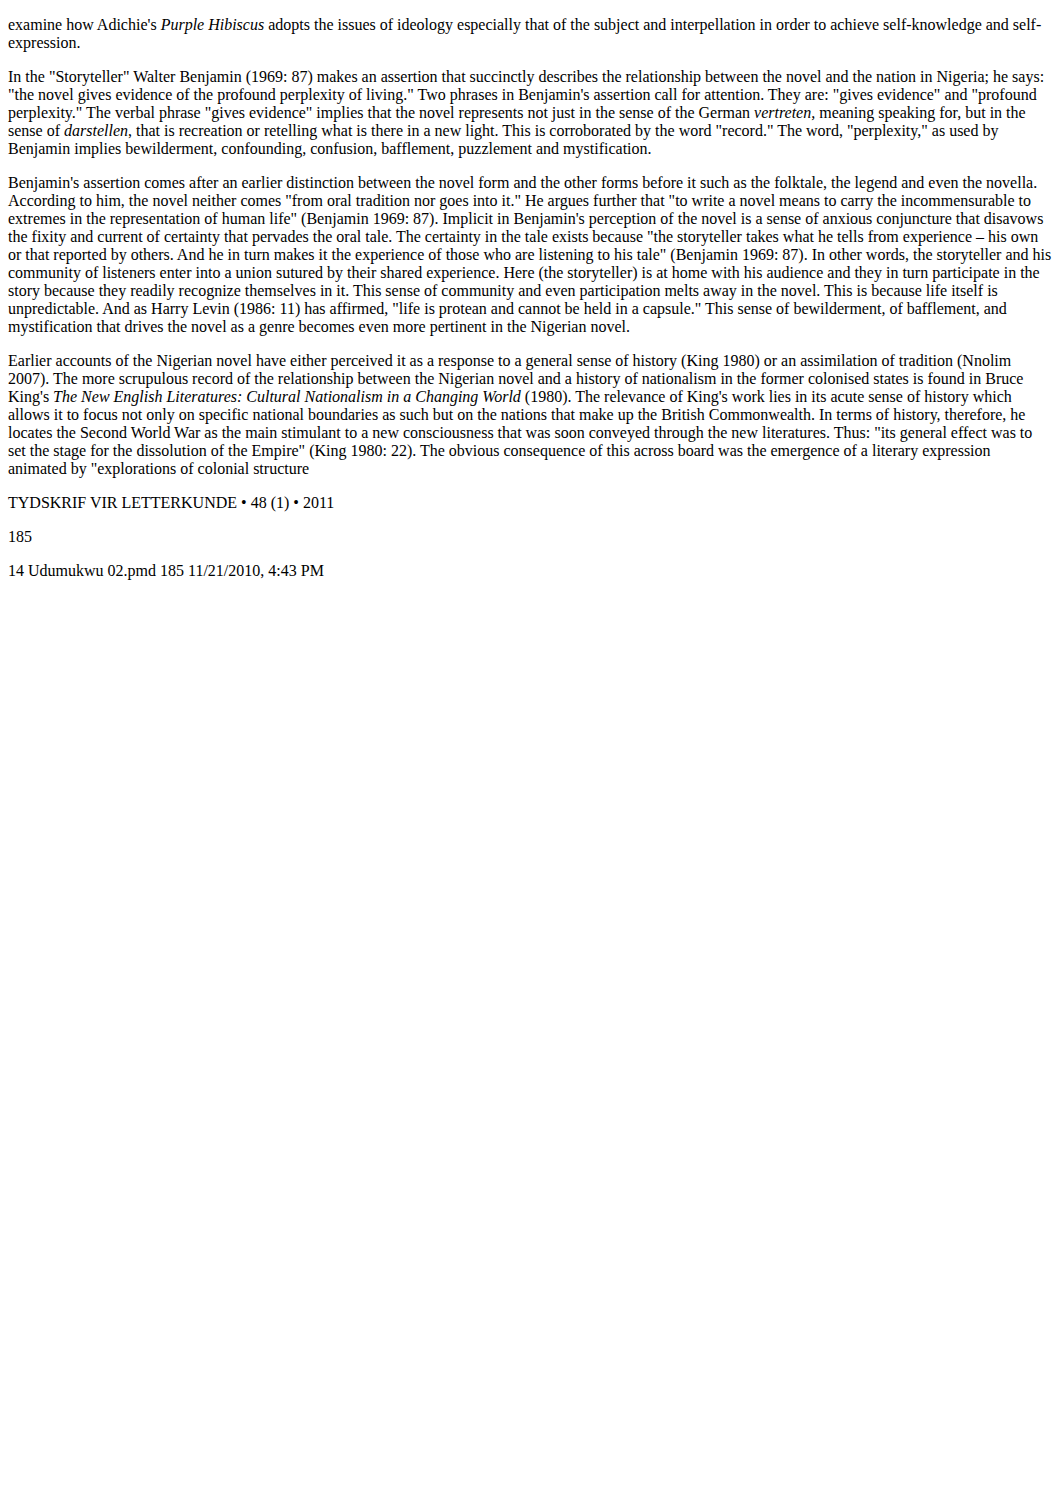examine how Adichie's Purple Hibiscus adopts the issues of ideology especially that of the subject and interpellation in order to achieve self-knowledge and self-expression.
In the "Storyteller" Walter Benjamin (1969: 87) makes an assertion that succinctly describes the relationship between the novel and the nation in Nigeria; he says: "the novel gives evidence of the profound perplexity of living." Two phrases in Benjamin's assertion call for attention. They are: "gives evidence" and "profound perplexity." The verbal phrase "gives evidence" implies that the novel represents not just in the sense of the German vertreten, meaning speaking for, but in the sense of darstellen, that is recreation or retelling what is there in a new light. This is corroborated by the word "record." The word, "perplexity," as used by Benjamin implies bewilderment, confounding, confusion, bafflement, puzzlement and mystification.
Benjamin's assertion comes after an earlier distinction between the novel form and the other forms before it such as the folktale, the legend and even the novella. According to him, the novel neither comes "from oral tradition nor goes into it." He argues further that "to write a novel means to carry the incommensurable to extremes in the representation of human life" (Benjamin 1969: 87). Implicit in Benjamin's perception of the novel is a sense of anxious conjuncture that disavows the fixity and current of certainty that pervades the oral tale. The certainty in the tale exists because "the storyteller takes what he tells from experience – his own or that reported by others. And he in turn makes it the experience of those who are listening to his tale" (Benjamin 1969: 87). In other words, the storyteller and his community of listeners enter into a union sutured by their shared experience. Here (the storyteller) is at home with his audience and they in turn participate in the story because they readily recognize themselves in it. This sense of community and even participation melts away in the novel. This is because life itself is unpredictable. And as Harry Levin (1986: 11) has affirmed, "life is protean and cannot be held in a capsule." This sense of bewilderment, of bafflement, and mystification that drives the novel as a genre becomes even more pertinent in the Nigerian novel.
Earlier accounts of the Nigerian novel have either perceived it as a response to a general sense of history (King 1980) or an assimilation of tradition (Nnolim 2007). The more scrupulous record of the relationship between the Nigerian novel and a history of nationalism in the former colonised states is found in Bruce King's The New English Literatures: Cultural Nationalism in a Changing World (1980). The relevance of King's work lies in its acute sense of history which allows it to focus not only on specific national boundaries as such but on the nations that make up the British Commonwealth. In terms of history, therefore, he locates the Second World War as the main stimulant to a new consciousness that was soon conveyed through the new literatures. Thus: "its general effect was to set the stage for the dissolution of the Empire" (King 1980: 22). The obvious consequence of this across board was the emergence of a literary expression animated by "explorations of colonial structure
TYDSKRIF VIR LETTERKUNDE • 48 (1) • 2011
185
14 Udumukwu 02.pmd 185 11/21/2010, 4:43 PM